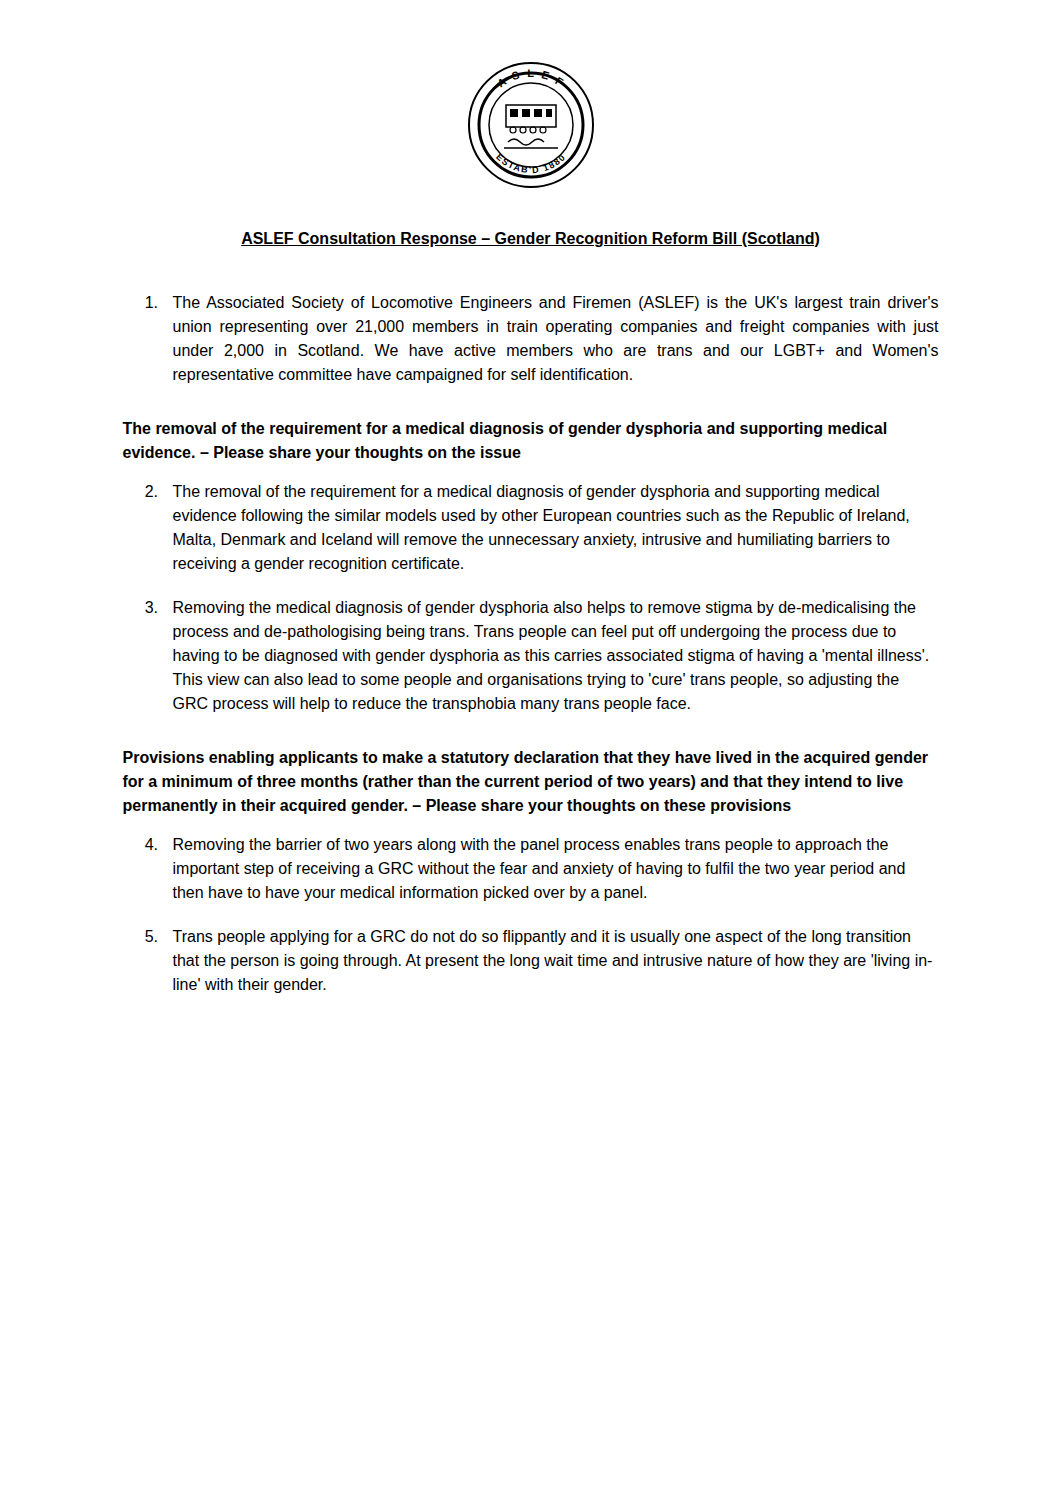A S L E F ESTAB’D 1880
ASLEF Consultation Response – Gender Recognition Reform Bill (Scotland)
The Associated Society of Locomotive Engineers and Firemen (ASLEF) is the UK's largest train driver's union representing over 21,000 members in train operating companies and freight companies with just under 2,000 in Scotland. We have active members who are trans and our LGBT+ and Women's representative committee have campaigned for self identification.
The removal of the requirement for a medical diagnosis of gender dysphoria and supporting medical evidence. – Please share your thoughts on the issue
The removal of the requirement for a medical diagnosis of gender dysphoria and supporting medical evidence following the similar models used by other European countries such as the Republic of Ireland, Malta, Denmark and Iceland will remove the unnecessary anxiety, intrusive and humiliating barriers to receiving a gender recognition certificate.
Removing the medical diagnosis of gender dysphoria also helps to remove stigma by de-medicalising the process and de-pathologising being trans. Trans people can feel put off undergoing the process due to having to be diagnosed with gender dysphoria as this carries associated stigma of having a 'mental illness'. This view can also lead to some people and organisations trying to 'cure' trans people, so adjusting the GRC process will help to reduce the transphobia many trans people face.
Provisions enabling applicants to make a statutory declaration that they have lived in the acquired gender for a minimum of three months (rather than the current period of two years) and that they intend to live permanently in their acquired gender. – Please share your thoughts on these provisions
Removing the barrier of two years along with the panel process enables trans people to approach the important step of receiving a GRC without the fear and anxiety of having to fulfil the two year period and then have to have your medical information picked over by a panel.
Trans people applying for a GRC do not do so flippantly and it is usually one aspect of the long transition that the person is going through. At present the long wait time and intrusive nature of how they are 'living in-line' with their gender.